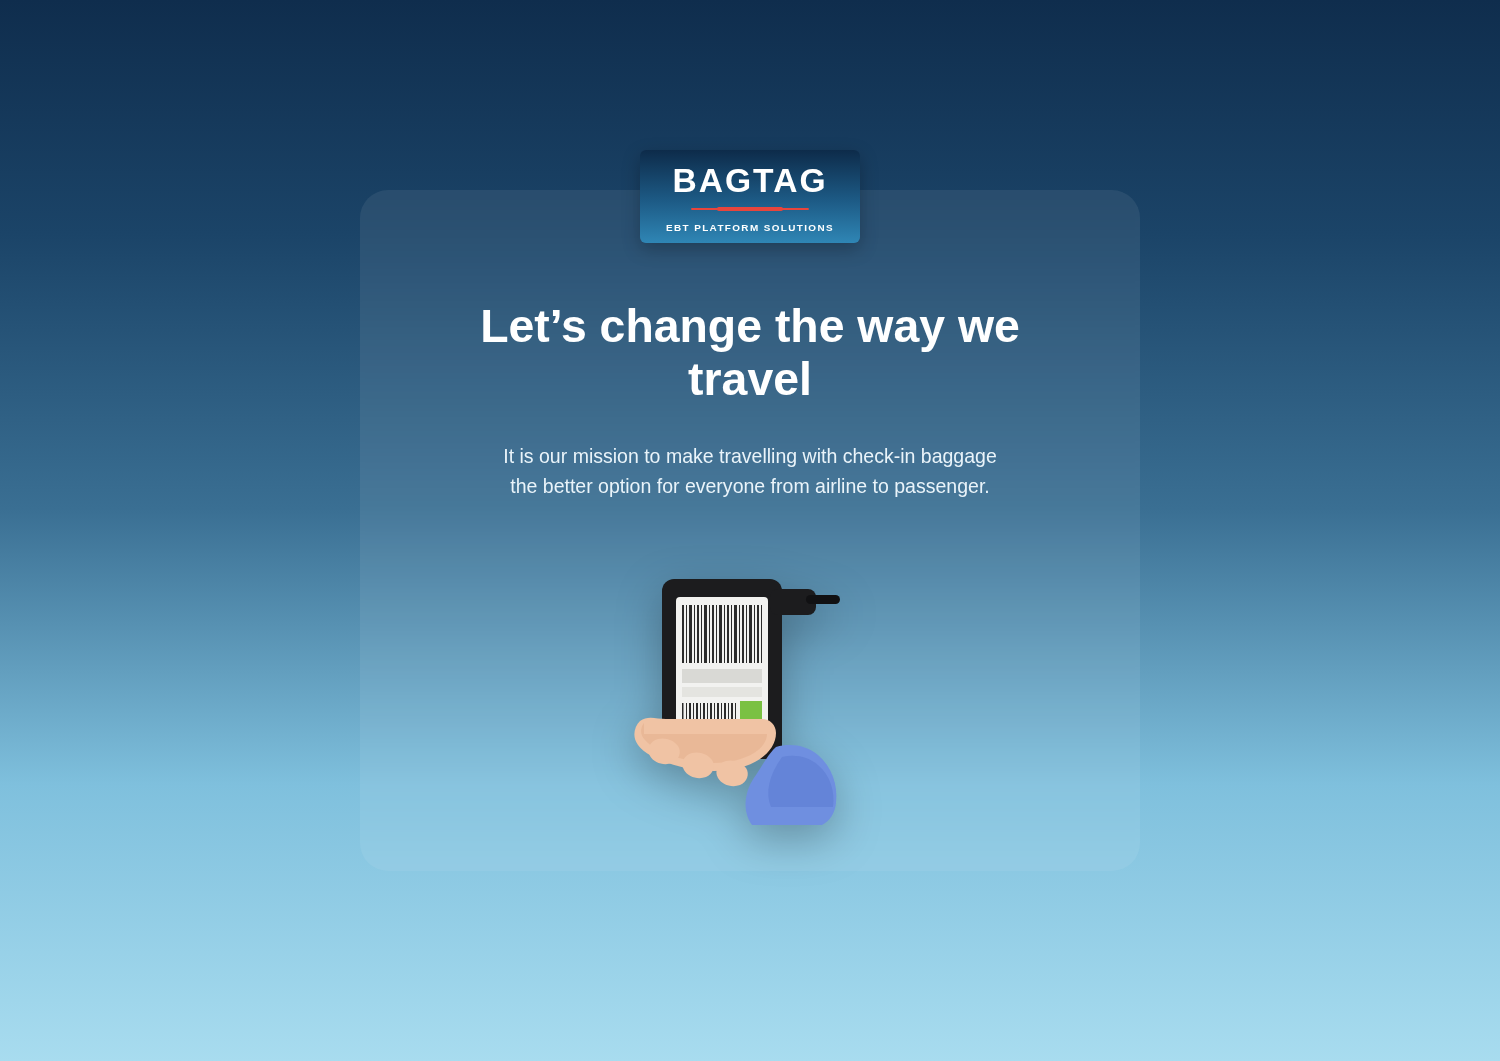BAGTAG
EBT Platform Solutions
Let’s change the way we travel
It is our mission to make travelling with check-in baggage the better option for everyone from airline to passenger.
A hand holding a BAGTAG electronic bag tag displaying a barcode BAGTAG